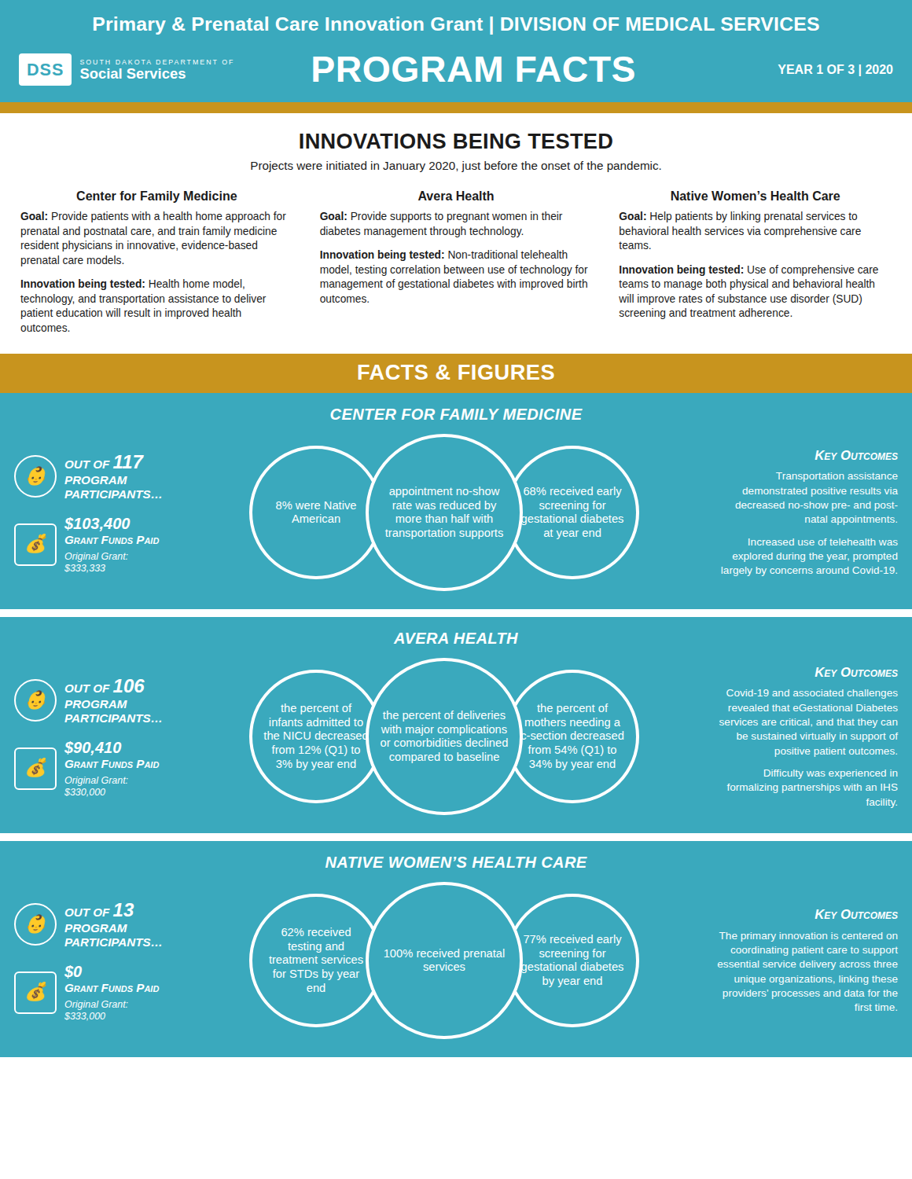Primary & Prenatal Care Innovation Grant | DIVISION OF MEDICAL SERVICES
DSS South Dakota Department of Social Services
PROGRAM FACTS
YEAR 1 OF 3 | 2020
INNOVATIONS BEING TESTED
Projects were initiated in January 2020, just before the onset of the pandemic.
Center for Family Medicine
Goal: Provide patients with a health home approach for prenatal and postnatal care, and train family medicine resident physicians in innovative, evidence-based prenatal care models.
Innovation being tested: Health home model, technology, and transportation assistance to deliver patient education will result in improved health outcomes.
Avera Health
Goal: Provide supports to pregnant women in their diabetes management through technology.
Innovation being tested: Non-traditional telehealth model, testing correlation between use of technology for management of gestational diabetes with improved birth outcomes.
Native Women’s Health Care
Goal: Help patients by linking prenatal services to behavioral health services via comprehensive care teams.
Innovation being tested: Use of comprehensive care teams to manage both physical and behavioral health will improve rates of substance use disorder (SUD) screening and treatment adherence.
FACTS & FIGURES
CENTER FOR FAMILY MEDICINE
👶
OUT OF 117 PROGRAM PARTICIPANTS…
💰
$103,400 Grant Funds Paid Original Grant: $333,333
8% were Native American
appointment no-show rate was reduced by more than half with transportation supports
68% received early screening for gestational diabetes at year end
Key Outcomes
Transportation assistance demonstrated positive results via decreased no-show pre- and post-natal appointments.
Increased use of telehealth was explored during the year, prompted largely by concerns around Covid-19.
AVERA HEALTH
👶
OUT OF 106 PROGRAM PARTICIPANTS…
💰
$90,410 Grant Funds Paid Original Grant: $330,000
the percent of infants admitted to the NICU decreased from 12% (Q1) to 3% by year end
the percent of deliveries with major complications or comorbidities declined compared to baseline
the percent of mothers needing a c-section decreased from 54% (Q1) to 34% by year end
Key Outcomes
Covid-19 and associated challenges revealed that eGestational Diabetes services are critical, and that they can be sustained virtually in support of positive patient outcomes.
Difficulty was experienced in formalizing partnerships with an IHS facility.
NATIVE WOMEN’S HEALTH CARE
👶
OUT OF 13 PROGRAM PARTICIPANTS…
💰
$0 Grant Funds Paid Original Grant: $333,000
62% received testing and treatment services for STDs by year end
100% received prenatal services
77% received early screening for gestational diabetes by year end
Key Outcomes
The primary innovation is centered on coordinating patient care to support essential service delivery across three unique organizations, linking these providers’ processes and data for the first time.